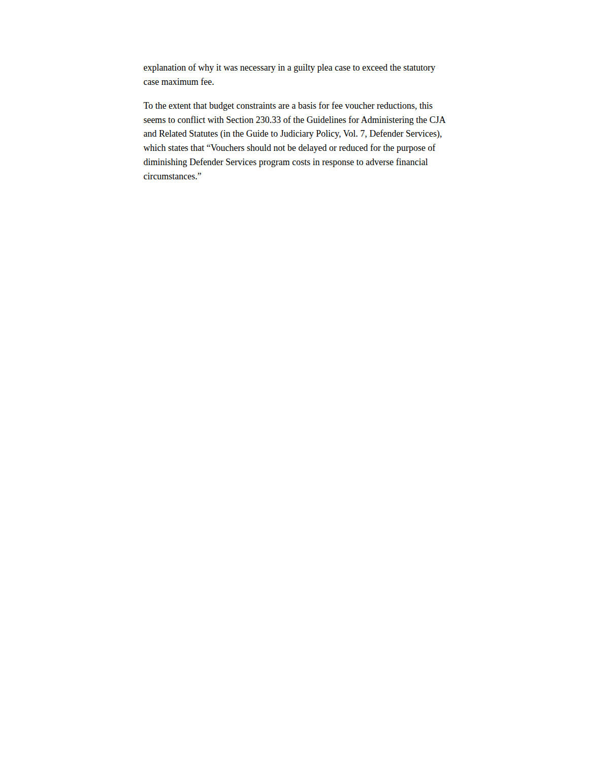explanation of why it was necessary in a guilty plea case to exceed the statutory case maximum fee.
To the extent that budget constraints are a basis for fee voucher reductions, this seems to conflict with Section 230.33 of the Guidelines for Administering the CJA and Related Statutes (in the Guide to Judiciary Policy, Vol. 7, Defender Services), which states that “Vouchers should not be delayed or reduced for the purpose of diminishing Defender Services program costs in response to adverse financial circumstances.”